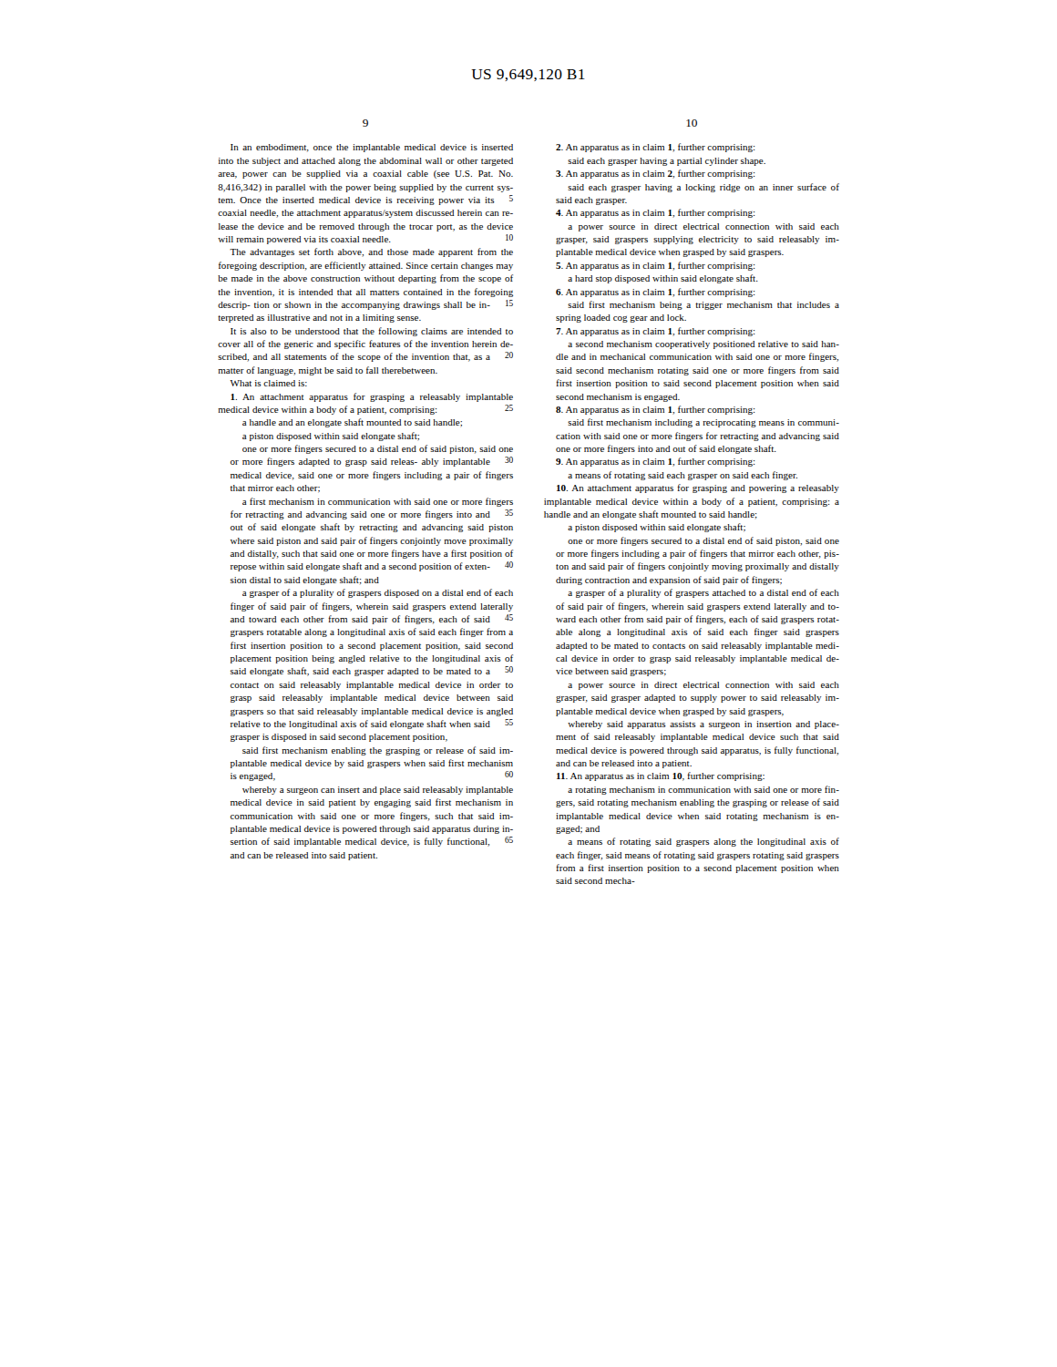US 9,649,120 B1
9
In an embodiment, once the implantable medical device is inserted into the subject and attached along the abdominal wall or other targeted area, power can be supplied via a coaxial cable (see U.S. Pat. No. 8,416,342) in parallel with the power being supplied by the current system. Once the 5 inserted medical device is receiving power via its coaxial needle, the attachment apparatus/system discussed herein can release the device and be removed through the trocar port, as the device will remain powered via its coaxial needle. 10
The advantages set forth above, and those made apparent from the foregoing description, are efficiently attained. Since certain changes may be made in the above construction without departing from the scope of the invention, it is intended that all matters contained in the foregoing descrip- 15 tion or shown in the accompanying drawings shall be interpreted as illustrative and not in a limiting sense.
It is also to be understood that the following claims are intended to cover all of the generic and specific features of the invention herein described, and all statements of the 20 scope of the invention that, as a matter of language, might be said to fall therebetween.
What is claimed is:
1. An attachment apparatus for grasping a releasably implantable medical device within a body of a patient, 25 comprising:
a handle and an elongate shaft mounted to said handle; a piston disposed within said elongate shaft; one or more fingers secured to a distal end of said piston, said one or more fingers adapted to grasp said releas- 30 ably implantable medical device, said one or more fingers including a pair of fingers that mirror each other; a first mechanism in communication with said one or more fingers for retracting and advancing said one or 35 more fingers into and out of said elongate shaft by retracting and advancing said piston where said piston and said pair of fingers conjointly move proximally and distally, such that said one or more fingers have a first position of repose within said elongate shaft and a 40 second position of extension distal to said elongate shaft; and a grasper of a plurality of graspers disposed on a distal end of each finger of said pair of fingers, wherein said graspers extend laterally and toward each other from 45 said pair of fingers, each of said graspers rotatable along a longitudinal axis of said each finger from a first insertion position to a second placement position, said second placement position being angled relative to the longitudinal axis of said elongate shaft, said each 50 grasper adapted to be mated to a contact on said releasably implantable medical device in order to grasp said releasably implantable medical device between said graspers so that said releasably implantable medical device is angled relative to the longitudinal axis of 55 said elongate shaft when said grasper is disposed in said second placement position, said first mechanism enabling the grasping or release of said implantable medical device by said graspers when said first mechanism is engaged, 60 whereby a surgeon can insert and place said releasably implantable medical device in said patient by engaging said first mechanism in communication with said one or more fingers, such that said implantable medical device is powered through said apparatus during insertion of 65 said implantable medical device, is fully functional, and can be released into said patient.
10
2. An apparatus as in claim 1, further comprising:
said each grasper having a partial cylinder shape.
3. An apparatus as in claim 2, further comprising:
said each grasper having a locking ridge on an inner surface of said each grasper.
4. An apparatus as in claim 1, further comprising:
a power source in direct electrical connection with said each grasper, said graspers supplying electricity to said releasably implantable medical device when grasped by said graspers.
5. An apparatus as in claim 1, further comprising:
a hard stop disposed within said elongate shaft.
6. An apparatus as in claim 1, further comprising:
said first mechanism being a trigger mechanism that includes a spring loaded cog gear and lock.
7. An apparatus as in claim 1, further comprising:
a second mechanism cooperatively positioned relative to said handle and in mechanical communication with said one or more fingers, said second mechanism rotating said one or more fingers from said first insertion position to said second placement position when said second mechanism is engaged.
8. An apparatus as in claim 1, further comprising:
said first mechanism including a reciprocating means in communication with said one or more fingers for retracting and advancing said one or more fingers into and out of said elongate shaft.
9. An apparatus as in claim 1, further comprising:
a means of rotating said each grasper on said each finger.
10. An attachment apparatus for grasping and powering a releasably implantable medical device within a body of a patient, comprising: a handle and an elongate shaft mounted to said handle;
a piston disposed within said elongate shaft; one or more fingers secured to a distal end of said piston, said one or more fingers including a pair of fingers that mirror each other, piston and said pair of fingers conjointly moving proximally and distally during contraction and expansion of said pair of fingers; a grasper of a plurality of graspers attached to a distal end of each of said pair of fingers, wherein said graspers extend laterally and toward each other from said pair of fingers, each of said graspers rotatable along a longitudinal axis of said each finger said graspers adapted to be mated to contacts on said releasably implantable medical device in order to grasp said releasably implantable medical device between said graspers; a power source in direct electrical connection with said each grasper, said grasper adapted to supply power to said releasably implantable medical device when grasped by said graspers, whereby said apparatus assists a surgeon in insertion and placement of said releasably implantable medical device such that said medical device is powered through said apparatus, is fully functional, and can be released into a patient.
11. An apparatus as in claim 10, further comprising:
a rotating mechanism in communication with said one or more fingers, said rotating mechanism enabling the grasping or release of said implantable medical device when said rotating mechanism is engaged; and a means of rotating said graspers along the longitudinal axis of each finger, said means of rotating said graspers rotating said graspers from a first insertion position to a second placement position when said second mecha-